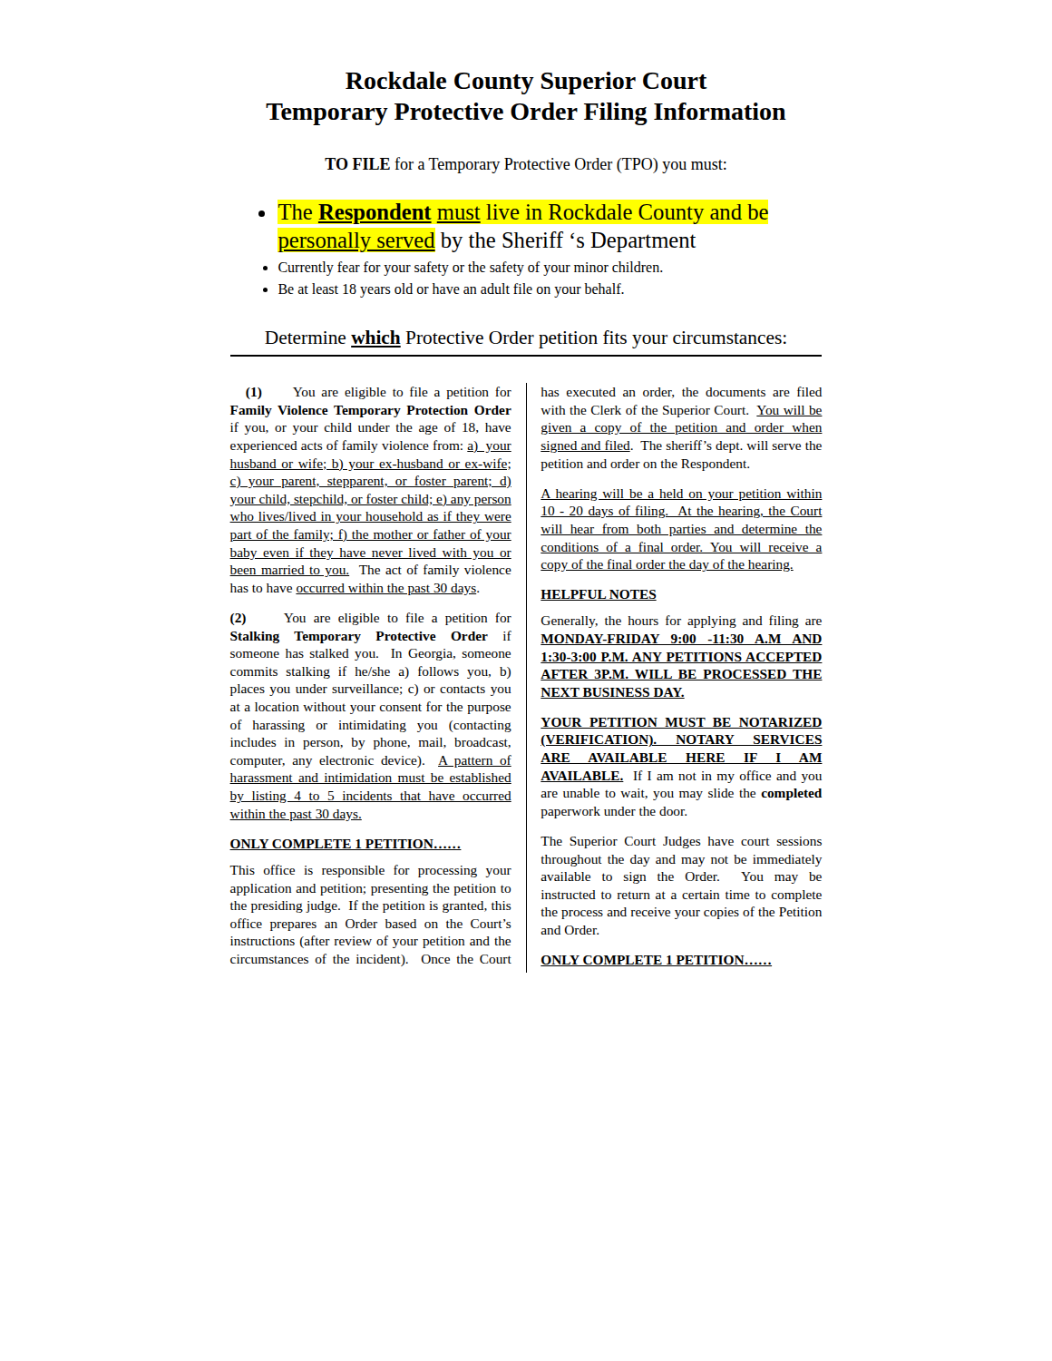Rockdale County Superior Court Temporary Protective Order Filing Information
TO FILE for a Temporary Protective Order (TPO) you must:
The Respondent must live in Rockdale County and be personally served by the Sheriff ‘s Department
Currently fear for your safety or the safety of your minor children.
Be at least 18 years old or have an adult file on your behalf.
Determine which Protective Order petition fits your circumstances:
(1) You are eligible to file a petition for Family Violence Temporary Protection Order if you, or your child under the age of 18, have experienced acts of family violence from: a) your husband or wife; b) your ex-husband or ex-wife; c) your parent, stepparent, or foster parent; d) your child, stepchild, or foster child; e) any person who lives/lived in your household as if they were part of the family; f) the mother or father of your baby even if they have never lived with you or been married to you. The act of family violence has to have occurred within the past 30 days.
(2) You are eligible to file a petition for Stalking Temporary Protective Order if someone has stalked you. In Georgia, someone commits stalking if he/she a) follows you, b) places you under surveillance; c) or contacts you at a location without your consent for the purpose of harassing or intimidating you (contacting includes in person, by phone, mail, broadcast, computer, any electronic device). A pattern of harassment and intimidation must be established by listing 4 to 5 incidents that have occurred within the past 30 days.
ONLY COMPLETE 1 PETITION……
This office is responsible for processing your application and petition; presenting the petition to the presiding judge. If the petition is granted, this office prepares an Order based on the Court’s instructions (after review of your petition and the circumstances of the incident). Once the Court has executed an order, the documents are filed with the Clerk of the Superior Court. You will be given a copy of the petition and order when signed and filed. The sheriff’s dept. will serve the petition and order on the Respondent.
A hearing will be a held on your petition within 10 - 20 days of filing. At the hearing, the Court will hear from both parties and determine the conditions of a final order. You will receive a copy of the final order the day of the hearing.
HELPFUL NOTES
Generally, the hours for applying and filing are MONDAY-FRIDAY 9:00 -11:30 A.M AND 1:30-3:00 P.M. ANY PETITIONS ACCEPTED AFTER 3P.M. WILL BE PROCESSED THE NEXT BUSINESS DAY.
YOUR PETITION MUST BE NOTARIZED (VERIFICATION). NOTARY SERVICES ARE AVAILABLE HERE IF I AM AVAILABLE. If I am not in my office and you are unable to wait, you may slide the completed paperwork under the door.
The Superior Court Judges have court sessions throughout the day and may not be immediately available to sign the Order. You may be instructed to return at a certain time to complete the process and receive your copies of the Petition and Order.
ONLY COMPLETE 1 PETITION……